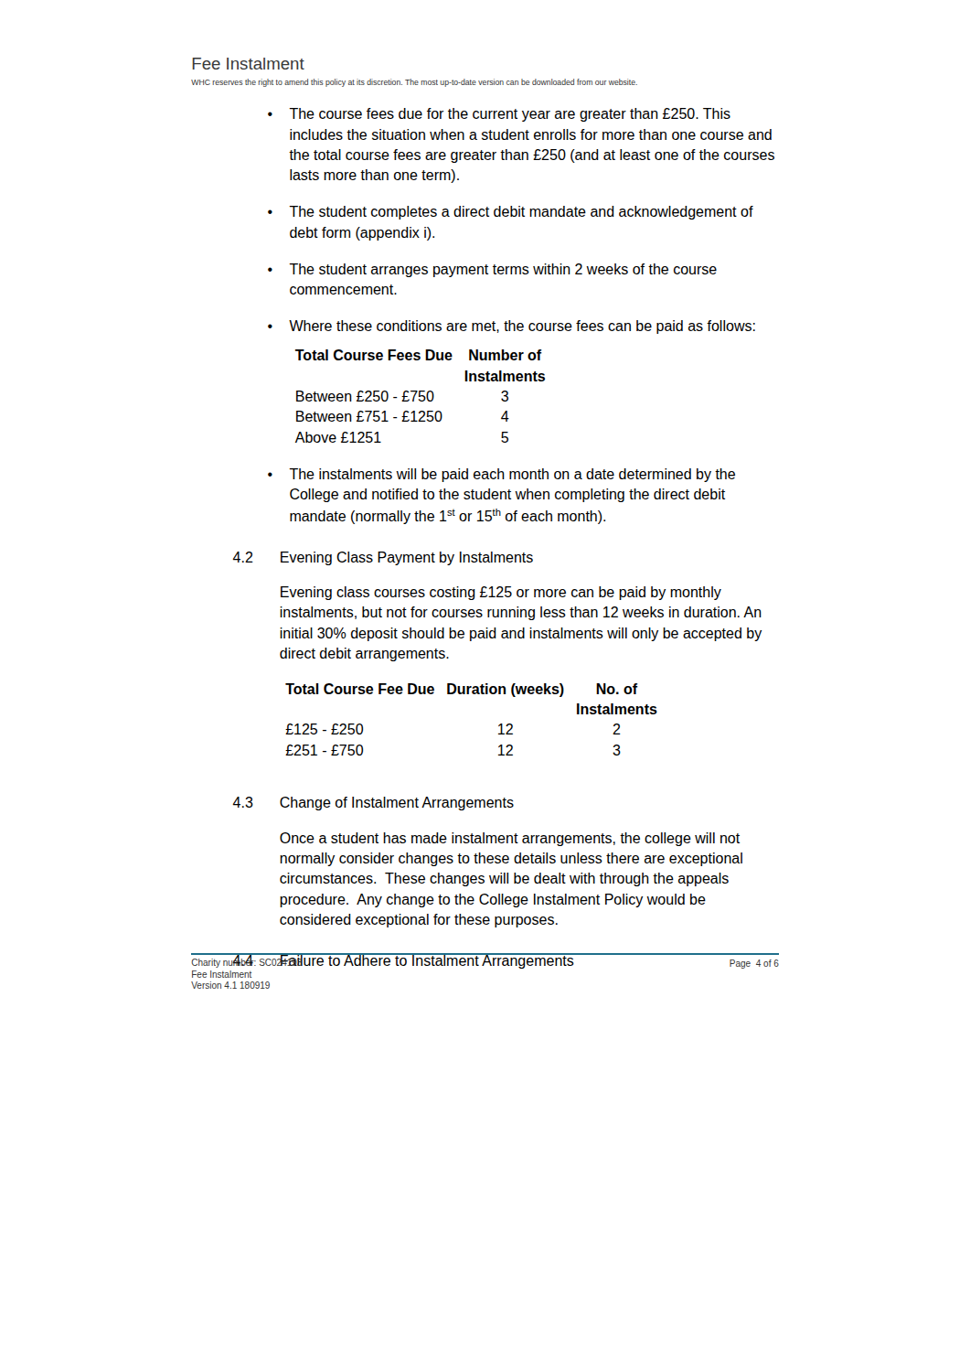Fee Instalment
WHC reserves the right to amend this policy at its discretion. The most up-to-date version can be downloaded from our website.
The course fees due for the current year are greater than £250. This includes the situation when a student enrolls for more than one course and the total course fees are greater than £250 (and at least one of the courses lasts more than one term).
The student completes a direct debit mandate and acknowledgement of debt form (appendix i).
The student arranges payment terms within 2 weeks of the course commencement.
Where these conditions are met, the course fees can be paid as follows:
| Total Course Fees Due | Number of Instalments |
| --- | --- |
| Between £250 - £750 | 3 |
| Between £751 - £1250 | 4 |
| Above £1251 | 5 |
The instalments will be paid each month on a date determined by the College and notified to the student when completing the direct debit mandate (normally the 1st or 15th of each month).
4.2
Evening Class Payment by Instalments
Evening class courses costing £125 or more can be paid by monthly instalments, but not for courses running less than 12 weeks in duration. An initial 30% deposit should be paid and instalments will only be accepted by direct debit arrangements.
| Total Course Fee Due | Duration (weeks) | No. of Instalments |
| --- | --- | --- |
| £125 - £250 | 12 | 2 |
| £251 - £750 | 12 | 3 |
4.3
Change of Instalment Arrangements
Once a student has made instalment arrangements, the college will not normally consider changes to these details unless there are exceptional circumstances. These changes will be dealt with through the appeals procedure. Any change to the College Instalment Policy would be considered exceptional for these purposes.
4.4
Failure to Adhere to Instalment Arrangements
Charity number: SC024193
Fee Instalment
Version 4.1 180919
Page 4 of 6